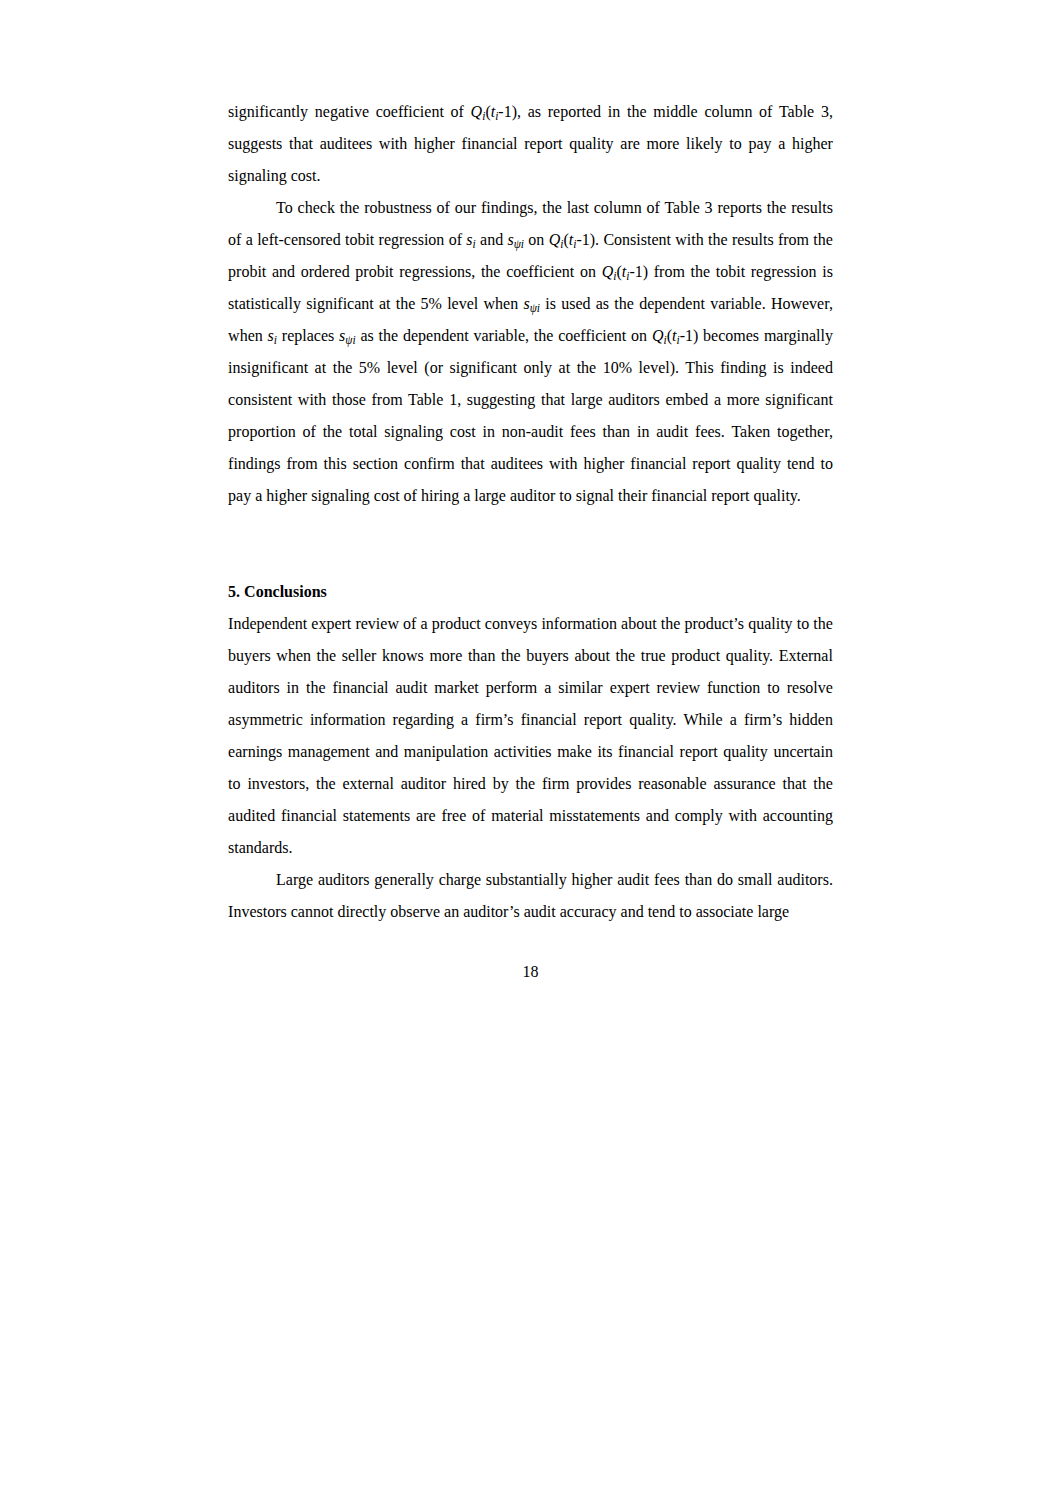significantly negative coefficient of Qi(ti-1), as reported in the middle column of Table 3, suggests that auditees with higher financial report quality are more likely to pay a higher signaling cost.
To check the robustness of our findings, the last column of Table 3 reports the results of a left-censored tobit regression of si and sψi on Qi(ti-1). Consistent with the results from the probit and ordered probit regressions, the coefficient on Qi(ti-1) from the tobit regression is statistically significant at the 5% level when sψi is used as the dependent variable. However, when si replaces sψi as the dependent variable, the coefficient on Qi(ti-1) becomes marginally insignificant at the 5% level (or significant only at the 10% level). This finding is indeed consistent with those from Table 1, suggesting that large auditors embed a more significant proportion of the total signaling cost in non-audit fees than in audit fees. Taken together, findings from this section confirm that auditees with higher financial report quality tend to pay a higher signaling cost of hiring a large auditor to signal their financial report quality.
5. Conclusions
Independent expert review of a product conveys information about the product’s quality to the buyers when the seller knows more than the buyers about the true product quality. External auditors in the financial audit market perform a similar expert review function to resolve asymmetric information regarding a firm’s financial report quality. While a firm’s hidden earnings management and manipulation activities make its financial report quality uncertain to investors, the external auditor hired by the firm provides reasonable assurance that the audited financial statements are free of material misstatements and comply with accounting standards.
Large auditors generally charge substantially higher audit fees than do small auditors. Investors cannot directly observe an auditor’s audit accuracy and tend to associate large
18